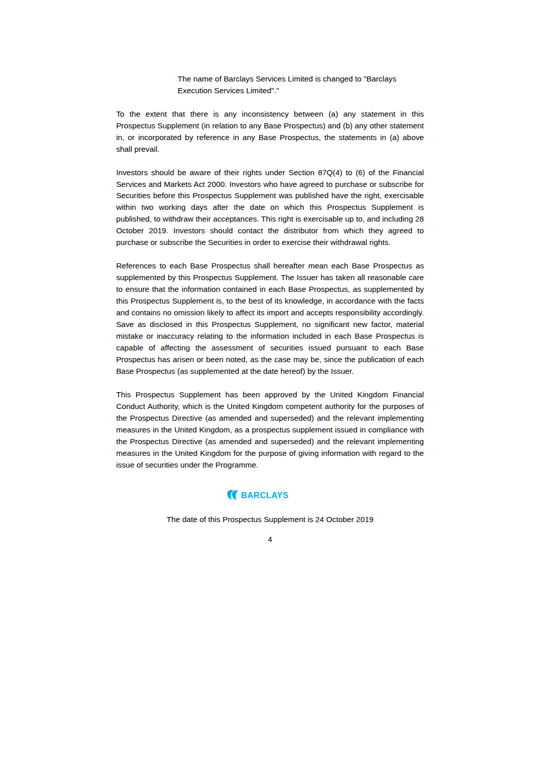The name of Barclays Services Limited is changed to "Barclays Execution Services Limited"."
To the extent that there is any inconsistency between (a) any statement in this Prospectus Supplement (in relation to any Base Prospectus) and (b) any other statement in, or incorporated by reference in any Base Prospectus, the statements in (a) above shall prevail.
Investors should be aware of their rights under Section 87Q(4) to (6) of the Financial Services and Markets Act 2000. Investors who have agreed to purchase or subscribe for Securities before this Prospectus Supplement was published have the right, exercisable within two working days after the date on which this Prospectus Supplement is published, to withdraw their acceptances. This right is exercisable up to, and including 28 October 2019. Investors should contact the distributor from which they agreed to purchase or subscribe the Securities in order to exercise their withdrawal rights.
References to each Base Prospectus shall hereafter mean each Base Prospectus as supplemented by this Prospectus Supplement. The Issuer has taken all reasonable care to ensure that the information contained in each Base Prospectus, as supplemented by this Prospectus Supplement is, to the best of its knowledge, in accordance with the facts and contains no omission likely to affect its import and accepts responsibility accordingly. Save as disclosed in this Prospectus Supplement, no significant new factor, material mistake or inaccuracy relating to the information included in each Base Prospectus is capable of affecting the assessment of securities issued pursuant to each Base Prospectus has arisen or been noted, as the case may be, since the publication of each Base Prospectus (as supplemented at the date hereof) by the Issuer.
This Prospectus Supplement has been approved by the United Kingdom Financial Conduct Authority, which is the United Kingdom competent authority for the purposes of the Prospectus Directive (as amended and superseded) and the relevant implementing measures in the United Kingdom, as a prospectus supplement issued in compliance with the Prospectus Directive (as amended and superseded) and the relevant implementing measures in the United Kingdom for the purpose of giving information with regard to the issue of securities under the Programme.
BARCLAYS
The date of this Prospectus Supplement is 24 October 2019
4